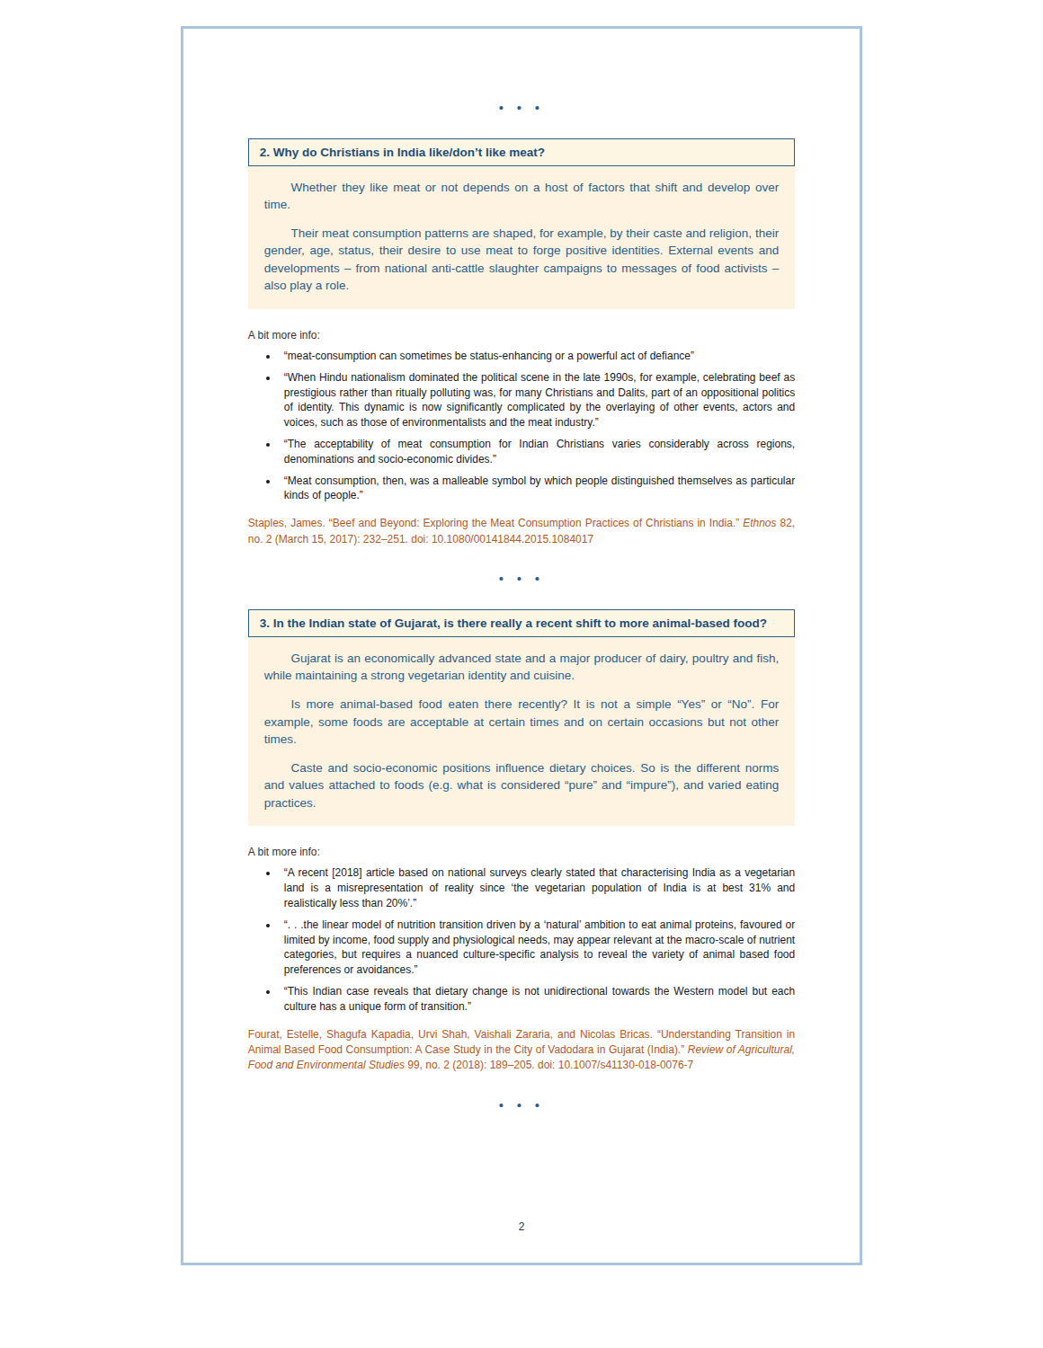• • •
2. Why do Christians in India like/don’t like meat?
Whether they like meat or not depends on a host of factors that shift and develop over time.
Their meat consumption patterns are shaped, for example, by their caste and religion, their gender, age, status, their desire to use meat to forge positive identities. External events and developments – from national anti-cattle slaughter campaigns to messages of food activists – also play a role.
A bit more info:
“meat-consumption can sometimes be status-enhancing or a powerful act of defiance”
“When Hindu nationalism dominated the political scene in the late 1990s, for example, celebrating beef as prestigious rather than ritually polluting was, for many Christians and Dalits, part of an oppositional politics of identity. This dynamic is now significantly complicated by the overlaying of other events, actors and voices, such as those of environmentalists and the meat industry.”
“The acceptability of meat consumption for Indian Christians varies considerably across regions, denominations and socio-economic divides.”
“Meat consumption, then, was a malleable symbol by which people distinguished themselves as particular kinds of people.”
Staples, James. “Beef and Beyond: Exploring the Meat Consumption Practices of Christians in India.” Ethnos 82, no. 2 (March 15, 2017): 232–251. doi: 10.1080/00141844.2015.1084017
• • •
3. In the Indian state of Gujarat, is there really a recent shift to more animal-based food?
Gujarat is an economically advanced state and a major producer of dairy, poultry and fish, while maintaining a strong vegetarian identity and cuisine.
Is more animal-based food eaten there recently? It is not a simple “Yes” or “No”. For example, some foods are acceptable at certain times and on certain occasions but not other times.
Caste and socio-economic positions influence dietary choices. So is the different norms and values attached to foods (e.g. what is considered “pure” and “impure”), and varied eating practices.
A bit more info:
“A recent [2018] article based on national surveys clearly stated that characterising India as a vegetarian land is a misrepresentation of reality since ‘the vegetarian population of India is at best 31% and realistically less than 20%’.”
“. . .the linear model of nutrition transition driven by a ‘natural’ ambition to eat animal proteins, favoured or limited by income, food supply and physiological needs, may appear relevant at the macro-scale of nutrient categories, but requires a nuanced culture-specific analysis to reveal the variety of animal based food preferences or avoidances.”
“This Indian case reveals that dietary change is not unidirectional towards the Western model but each culture has a unique form of transition.”
Fourat, Estelle, Shagufa Kapadia, Urvi Shah, Vaishali Zararia, and Nicolas Bricas. “Understanding Transition in Animal Based Food Consumption: A Case Study in the City of Vadodara in Gujarat (India).” Review of Agricultural, Food and Environmental Studies 99, no. 2 (2018): 189–205. doi: 10.1007/s41130-018-0076-7
• • •
2